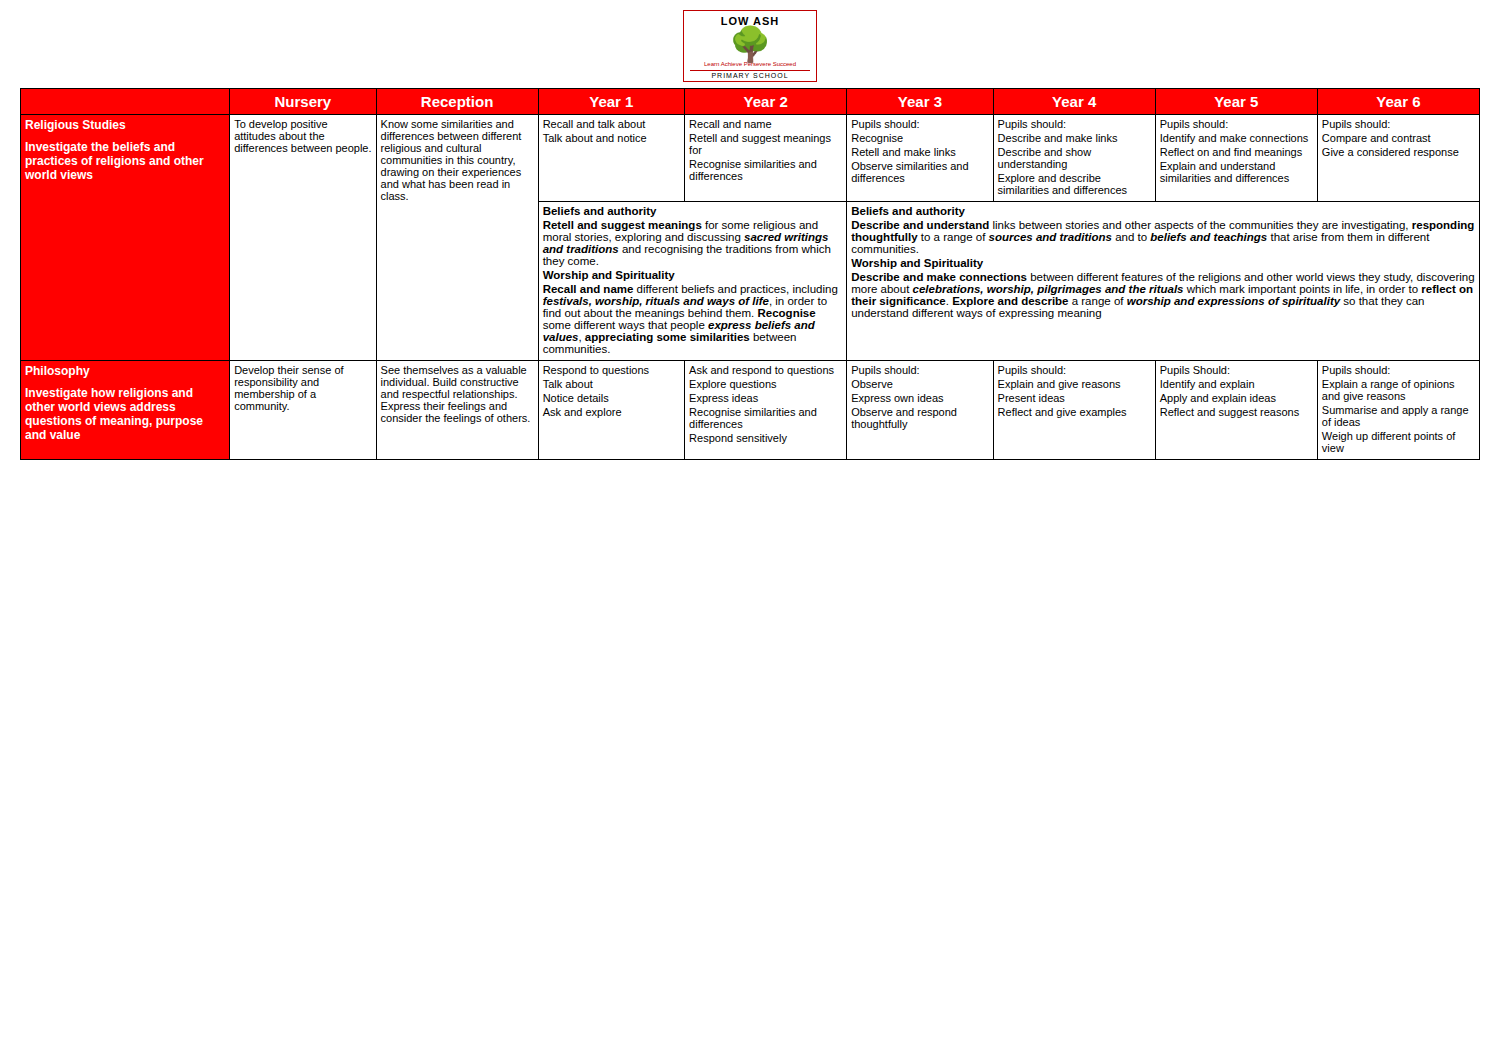LOW ASH
🌳
Learn Achieve Persevere Succeed
PRIMARY SCHOOL
| | Nursery | Reception | Year 1 | Year 2 | Year 3 | Year 4 | Year 5 | Year 6 |
| --- | --- | --- | --- | --- | --- | --- | --- | --- |
| Religious Studies Investigate the beliefs and practices of religions and other world views | To develop positive attitudes about the differences between people. | Know some similarities and differences between different religious and cultural communities in this country, drawing on their experiences and what has been read in class. | Recall and talk about Talk about and notice | Recall and name Retell and suggest meanings for Recognise similarities and differences | Pupils should: Recognise Retell and make links Observe similarities and differences | Pupils should: Describe and make links Describe and show understanding Explore and describe similarities and differences | Pupils should: Identify and make connections Reflect on and find meanings Explain and understand similarities and differences | Pupils should: Compare and contrast Give a considered response |
| Beliefs and authority Retell and suggest meanings for some religious and moral stories, exploring and discussing sacred writings and traditions and recognising the traditions from which they come. Worship and Spirituality Recall and name different beliefs and practices, including festivals, worship, rituals and ways of life , in order to find out about the meanings behind them. Recognise some different ways that people express beliefs and values , appreciating some similarities between communities. | Beliefs and authority Describe and understand links between stories and other aspects of the communities they are investigating, responding thoughtfully to a range of sources and traditions and to beliefs and teachings that arise from them in different communities. Worship and Spirituality Describe and make connections between different features of the religions and other world views they study, discovering more about celebrations, worship, pilgrimages and the rituals which mark important points in life, in order to reflect on their significance . Explore and describe a range of worship and expressions of spirituality so that they can understand different ways of expressing meaning |
| Philosophy Investigate how religions and other world views address questions of meaning, purpose and value | Develop their sense of responsibility and membership of a community. | See themselves as a valuable individual. Build constructive and respectful relationships. Express their feelings and consider the feelings of others. | Respond to questions Talk about Notice details Ask and explore | Ask and respond to questions Explore questions Express ideas Recognise similarities and differences Respond sensitively | Pupils should: Observe Express own ideas Observe and respond thoughtfully | Pupils should: Explain and give reasons Present ideas Reflect and give examples | Pupils Should: Identify and explain Apply and explain ideas Reflect and suggest reasons | Pupils should: Explain a range of opinions and give reasons Summarise and apply a range of ideas Weigh up different points of view |